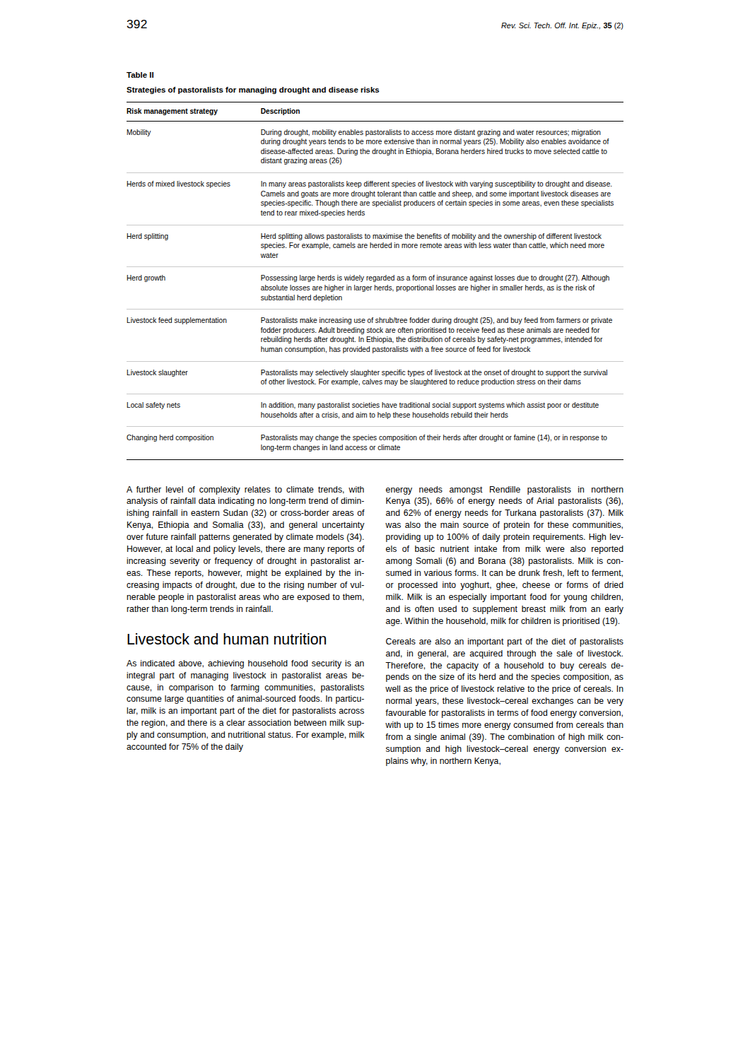392
Rev. Sci. Tech. Off. Int. Epiz., 35 (2)
Table II
Strategies of pastoralists for managing drought and disease risks
| Risk management strategy | Description |
| --- | --- |
| Mobility | During drought, mobility enables pastoralists to access more distant grazing and water resources; migration during drought years tends to be more extensive than in normal years (25). Mobility also enables avoidance of disease-affected areas. During the drought in Ethiopia, Borana herders hired trucks to move selected cattle to distant grazing areas (26) |
| Herds of mixed livestock species | In many areas pastoralists keep different species of livestock with varying susceptibility to drought and disease. Camels and goats are more drought tolerant than cattle and sheep, and some important livestock diseases are species-specific. Though there are specialist producers of certain species in some areas, even these specialists tend to rear mixed-species herds |
| Herd splitting | Herd splitting allows pastoralists to maximise the benefits of mobility and the ownership of different livestock species. For example, camels are herded in more remote areas with less water than cattle, which need more water |
| Herd growth | Possessing large herds is widely regarded as a form of insurance against losses due to drought (27). Although absolute losses are higher in larger herds, proportional losses are higher in smaller herds, as is the risk of substantial herd depletion |
| Livestock feed supplementation | Pastoralists make increasing use of shrub/tree fodder during drought (25), and buy feed from farmers or private fodder producers. Adult breeding stock are often prioritised to receive feed as these animals are needed for rebuilding herds after drought. In Ethiopia, the distribution of cereals by safety-net programmes, intended for human consumption, has provided pastoralists with a free source of feed for livestock |
| Livestock slaughter | Pastoralists may selectively slaughter specific types of livestock at the onset of drought to support the survival of other livestock. For example, calves may be slaughtered to reduce production stress on their dams |
| Local safety nets | In addition, many pastoralist societies have traditional social support systems which assist poor or destitute households after a crisis, and aim to help these households rebuild their herds |
| Changing herd composition | Pastoralists may change the species composition of their herds after drought or famine (14), or in response to long-term changes in land access or climate |
A further level of complexity relates to climate trends, with analysis of rainfall data indicating no long-term trend of diminishing rainfall in eastern Sudan (32) or cross-border areas of Kenya, Ethiopia and Somalia (33), and general uncertainty over future rainfall patterns generated by climate models (34). However, at local and policy levels, there are many reports of increasing severity or frequency of drought in pastoralist areas. These reports, however, might be explained by the increasing impacts of drought, due to the rising number of vulnerable people in pastoralist areas who are exposed to them, rather than long-term trends in rainfall.
Livestock and human nutrition
As indicated above, achieving household food security is an integral part of managing livestock in pastoralist areas because, in comparison to farming communities, pastoralists consume large quantities of animal-sourced foods. In particular, milk is an important part of the diet for pastoralists across the region, and there is a clear association between milk supply and consumption, and nutritional status. For example, milk accounted for 75% of the daily
energy needs amongst Rendille pastoralists in northern Kenya (35), 66% of energy needs of Arial pastoralists (36), and 62% of energy needs for Turkana pastoralists (37). Milk was also the main source of protein for these communities, providing up to 100% of daily protein requirements. High levels of basic nutrient intake from milk were also reported among Somali (6) and Borana (38) pastoralists. Milk is consumed in various forms. It can be drunk fresh, left to ferment, or processed into yoghurt, ghee, cheese or forms of dried milk. Milk is an especially important food for young children, and is often used to supplement breast milk from an early age. Within the household, milk for children is prioritised (19).
Cereals are also an important part of the diet of pastoralists and, in general, are acquired through the sale of livestock. Therefore, the capacity of a household to buy cereals depends on the size of its herd and the species composition, as well as the price of livestock relative to the price of cereals. In normal years, these livestock–cereal exchanges can be very favourable for pastoralists in terms of food energy conversion, with up to 15 times more energy consumed from cereals than from a single animal (39). The combination of high milk consumption and high livestock–cereal energy conversion explains why, in northern Kenya,